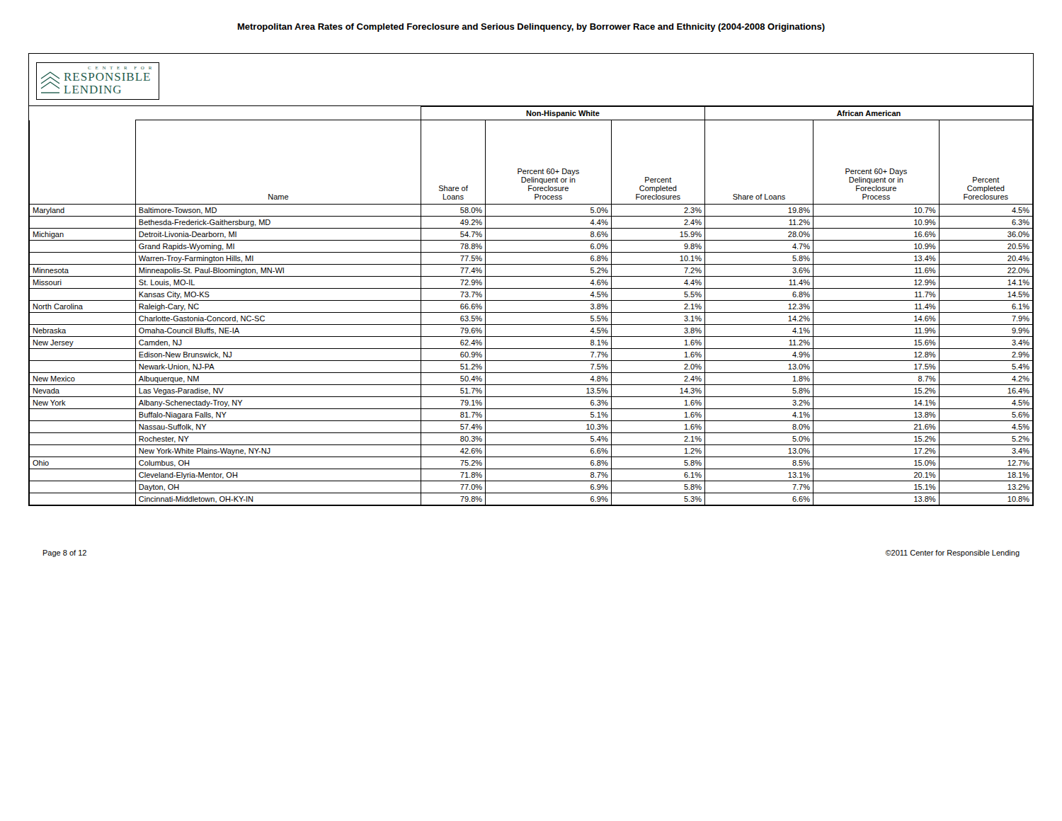Metropolitan Area Rates of Completed Foreclosure and Serious Delinquency, by Borrower Race and Ethnicity (2004-2008 Originations)
C E N T E R F O R
RESPONSIBLE
LENDING
| | | Non-Hispanic White | African American |
| --- | --- | --- | --- |
| | Name | Share of Loans | Percent 60+ Days Delinquent or in Foreclosure Process | Percent Completed Foreclosures | Share of Loans | Percent 60+ Days Delinquent or in Foreclosure Process | Percent Completed Foreclosures |
| Maryland | Baltimore-Towson, MD | 58.0% | 5.0% | 2.3% | 19.8% | 10.7% | 4.5% |
| | Bethesda-Frederick-Gaithersburg, MD | 49.2% | 4.4% | 2.4% | 11.2% | 10.9% | 6.3% |
| Michigan | Detroit-Livonia-Dearborn, MI | 54.7% | 8.6% | 15.9% | 28.0% | 16.6% | 36.0% |
| | Grand Rapids-Wyoming, MI | 78.8% | 6.0% | 9.8% | 4.7% | 10.9% | 20.5% |
| | Warren-Troy-Farmington Hills, MI | 77.5% | 6.8% | 10.1% | 5.8% | 13.4% | 20.4% |
| Minnesota | Minneapolis-St. Paul-Bloomington, MN-WI | 77.4% | 5.2% | 7.2% | 3.6% | 11.6% | 22.0% |
| Missouri | St. Louis, MO-IL | 72.9% | 4.6% | 4.4% | 11.4% | 12.9% | 14.1% |
| | Kansas City, MO-KS | 73.7% | 4.5% | 5.5% | 6.8% | 11.7% | 14.5% |
| North Carolina | Raleigh-Cary, NC | 66.6% | 3.8% | 2.1% | 12.3% | 11.4% | 6.1% |
| | Charlotte-Gastonia-Concord, NC-SC | 63.5% | 5.5% | 3.1% | 14.2% | 14.6% | 7.9% |
| Nebraska | Omaha-Council Bluffs, NE-IA | 79.6% | 4.5% | 3.8% | 4.1% | 11.9% | 9.9% |
| New Jersey | Camden, NJ | 62.4% | 8.1% | 1.6% | 11.2% | 15.6% | 3.4% |
| | Edison-New Brunswick, NJ | 60.9% | 7.7% | 1.6% | 4.9% | 12.8% | 2.9% |
| | Newark-Union, NJ-PA | 51.2% | 7.5% | 2.0% | 13.0% | 17.5% | 5.4% |
| New Mexico | Albuquerque, NM | 50.4% | 4.8% | 2.4% | 1.8% | 8.7% | 4.2% |
| Nevada | Las Vegas-Paradise, NV | 51.7% | 13.5% | 14.3% | 5.8% | 15.2% | 16.4% |
| New York | Albany-Schenectady-Troy, NY | 79.1% | 6.3% | 1.6% | 3.2% | 14.1% | 4.5% |
| | Buffalo-Niagara Falls, NY | 81.7% | 5.1% | 1.6% | 4.1% | 13.8% | 5.6% |
| | Nassau-Suffolk, NY | 57.4% | 10.3% | 1.6% | 8.0% | 21.6% | 4.5% |
| | Rochester, NY | 80.3% | 5.4% | 2.1% | 5.0% | 15.2% | 5.2% |
| | New York-White Plains-Wayne, NY-NJ | 42.6% | 6.6% | 1.2% | 13.0% | 17.2% | 3.4% |
| Ohio | Columbus, OH | 75.2% | 6.8% | 5.8% | 8.5% | 15.0% | 12.7% |
| | Cleveland-Elyria-Mentor, OH | 71.8% | 8.7% | 6.1% | 13.1% | 20.1% | 18.1% |
| | Dayton, OH | 77.0% | 6.9% | 5.8% | 7.7% | 15.1% | 13.2% |
| | Cincinnati-Middletown, OH-KY-IN | 79.8% | 6.9% | 5.3% | 6.6% | 13.8% | 10.8% |
Page 8 of 12
©2011 Center for Responsible Lending